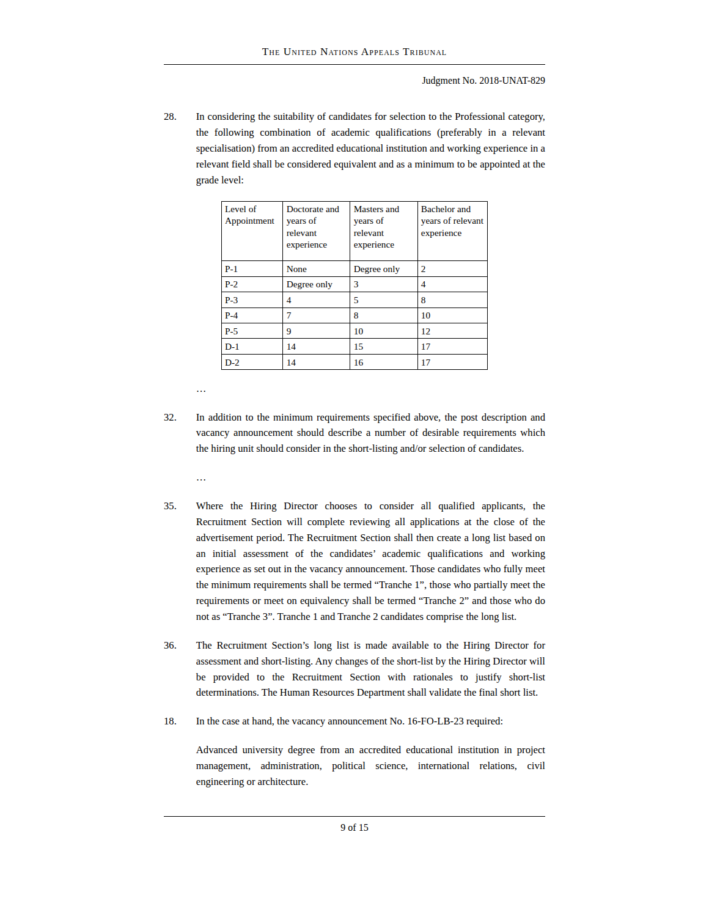The United Nations Appeals Tribunal
Judgment No. 2018-UNAT-829
28.
In considering the suitability of candidates for selection to the Professional category, the following combination of academic qualifications (preferably in a relevant specialisation) from an accredited educational institution and working experience in a relevant field shall be considered equivalent and as a minimum to be appointed at the grade level:
| Level of Appointment | Doctorate and years of relevant experience | Masters and years of relevant experience | Bachelor and years of relevant experience |
| --- | --- | --- | --- |
| P-1 | None | Degree only | 2 |
| P-2 | Degree only | 3 | 4 |
| P-3 | 4 | 5 | 8 |
| P-4 | 7 | 8 | 10 |
| P-5 | 9 | 10 | 12 |
| D-1 | 14 | 15 | 17 |
| D-2 | 14 | 16 | 17 |
…
32.
In addition to the minimum requirements specified above, the post description and vacancy announcement should describe a number of desirable requirements which the hiring unit should consider in the short-listing and/or selection of candidates.
…
35.
Where the Hiring Director chooses to consider all qualified applicants, the Recruitment Section will complete reviewing all applications at the close of the advertisement period. The Recruitment Section shall then create a long list based on an initial assessment of the candidates’ academic qualifications and working experience as set out in the vacancy announcement. Those candidates who fully meet the minimum requirements shall be termed “Tranche 1”, those who partially meet the requirements or meet on equivalency shall be termed “Tranche 2” and those who do not as “Tranche 3”. Tranche 1 and Tranche 2 candidates comprise the long list.
36.
The Recruitment Section’s long list is made available to the Hiring Director for assessment and short-listing. Any changes of the short-list by the Hiring Director will be provided to the Recruitment Section with rationales to justify short-list determinations. The Human Resources Department shall validate the final short list.
18.
In the case at hand, the vacancy announcement No. 16-FO-LB-23 required:
Advanced university degree from an accredited educational institution in project management, administration, political science, international relations, civil engineering or architecture.
9 of 15